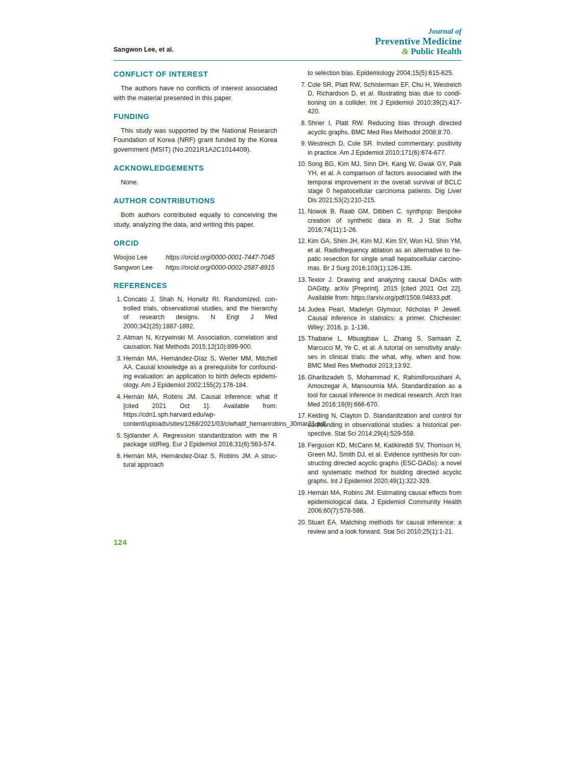Sangwon Lee, et al.
Journal of
Preventive Medicine
& Public Health
Conflict of Interest
The authors have no conflicts of interest associated with the material presented in this paper.
Funding
This study was supported by the National Research Foundation of Korea (NRF) grant funded by the Korea government (MSIT) (No.2021R1A2C1014409).
Acknowledgements
None.
Author Contributions
Both authors contributed equally to conceiving the study, analyzing the data, and writing this paper.
ORCID
Woojoo Lee https://orcid.org/0000-0001-7447-7045
Sangwon Lee https://orcid.org/0000-0002-2587-8915
References
Concato J, Shah N, Horwitz RI. Randomized, controlled trials, observational studies, and the hierarchy of research designs. N Engl J Med 2000;342(25):1887-1892.
Altman N, Krzywinski M. Association, correlation and causation. Nat Methods 2015;12(10):899-900.
Hernán MA, Hernández-Díaz S, Werler MM, Mitchell AA. Causal knowledge as a prerequisite for confounding evaluation: an application to birth defects epidemiology. Am J Epidemiol 2002;155(2):176-184.
Hernán MA, Robins JM. Causal inference: what If [cited 2021 Oct 1]. Available from: https://cdn1.sph.harvard.edu/wp-content/uploads/sites/1268/2021/03/ciwhatif_hernanrobins_30mar21.pdf.
Sjölander A. Regression standardization with the R package stdReg. Eur J Epidemiol 2016;31(6):563-574.
Hernán MA, Hernández-Díaz S, Robins JM. A structural approach
to selection bias. Epidemiology 2004;15(5):615-625.
Cole SR, Platt RW, Schisterman EF, Chu H, Westreich D, Richardson D, et al. Illustrating bias due to conditioning on a collider. Int J Epidemiol 2010;39(2):417-420.
Shrier I, Platt RW. Reducing bias through directed acyclic graphs. BMC Med Res Methodol 2008;8:70.
Westreich D, Cole SR. Invited commentary: positivity in practice. Am J Epidemiol 2010;171(6):674-677.
Song BG, Kim MJ, Sinn DH, Kang W, Gwak GY, Paik YH, et al. A comparison of factors associated with the temporal improvement in the overall survival of BCLC stage 0 hepatocellular carcinoma patients. Dig Liver Dis 2021;53(2):210-215.
Nowok B, Raab GM, Dibben C. synthpop: Bespoke creation of synthetic data in R. J Stat Softw 2016;74(11):1-26.
Kim GA, Shim JH, Kim MJ, Kim SY, Won HJ, Shin YM, et al. Radiofrequency ablation as an alternative to hepatic resection for single small hepatocellular carcinomas. Br J Surg 2016;103(1):126-135.
Textor J. Drawing and analyzing causal DAGs with DAGitty. arXiv [Preprint]. 2015 [cited 2021 Oct 22]. Available from: https://arxiv.org/pdf/1508.04633.pdf.
Judea Pearl, Madelyn Glymour, Nicholas P Jewell. Causal inference in statistics: a primer. Chichester: Wiley; 2016, p. 1-136.
Thabane L, Mbuagbaw L, Zhang S, Samaan Z, Marcucci M, Ye C, et al. A tutorial on sensitivity analyses in clinical trials: the what, why, when and how. BMC Med Res Methodol 2013;13:92.
Gharibzadeh S, Mohammad K, Rahimiforoushani A, Amouzegar A, Mansournia MA. Standardization as a tool for causal inference in medical research. Arch Iran Med 2016;19(9):666-670.
Keiding N, Clayton D. Standardization and control for confounding in observational studies: a historical perspective. Stat Sci 2014;29(4):529-558.
Ferguson KD, McCann M, Katikireddi SV, Thomson H, Green MJ, Smith DJ, et al. Evidence synthesis for constructing directed acyclic graphs (ESC-DAGs): a novel and systematic method for building directed acyclic graphs. Int J Epidemiol 2020;49(1):322-329.
Hernán MA, Robins JM. Estimating causal effects from epidemiological data. J Epidemiol Community Health 2006;60(7):578-586.
Stuart EA. Matching methods for causal inference: a review and a look forward. Stat Sci 2010;25(1):1-21.
124